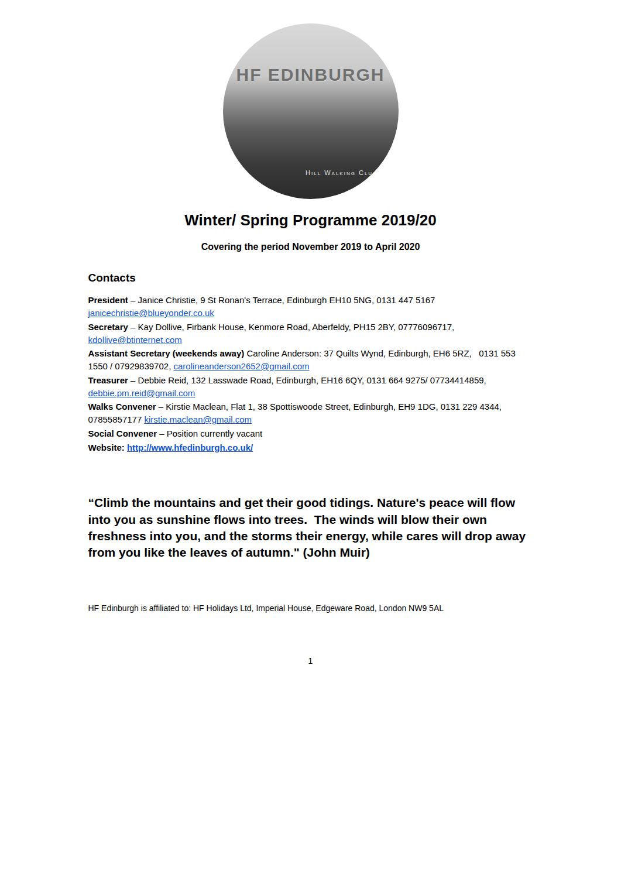HF EDINBURGH
Hill Walking Club
Winter/ Spring Programme 2019/20
Covering the period November 2019 to April 2020
Contacts
President – Janice Christie, 9 St Ronan's Terrace, Edinburgh EH10 5NG, 0131 447 5167 janicechristie@blueyonder.co.uk
Secretary – Kay Dollive, Firbank House, Kenmore Road, Aberfeldy, PH15 2BY, 07776096717, kdollive@btinternet.com
Assistant Secretary (weekends away) Caroline Anderson: 37 Quilts Wynd, Edinburgh, EH6 5RZ, 0131 553 1550 / 07929839702, carolineanderson2652@gmail.com
Treasurer – Debbie Reid, 132 Lasswade Road, Edinburgh, EH16 6QY, 0131 664 9275/ 07734414859, debbie.pm.reid@gmail.com
Walks Convener – Kirstie Maclean, Flat 1, 38 Spottiswoode Street, Edinburgh, EH9 1DG, 0131 229 4344, 07855857177 kirstie.maclean@gmail.com
Social Convener – Position currently vacant
Website: http://www.hfedinburgh.co.uk/
“Climb the mountains and get their good tidings. Nature's peace will flow into you as sunshine flows into trees. The winds will blow their own freshness into you, and the storms their energy, while cares will drop away from you like the leaves of autumn." (John Muir)
HF Edinburgh is affiliated to: HF Holidays Ltd, Imperial House, Edgeware Road, London NW9 5AL
1